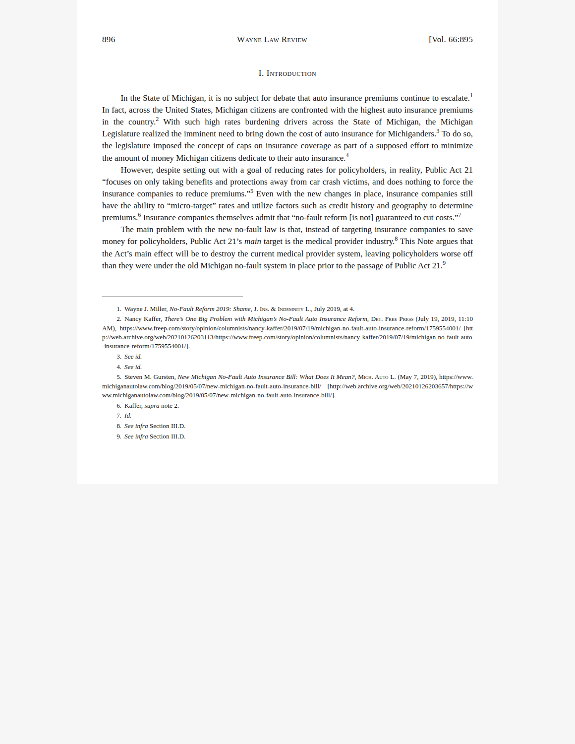896 Wayne Law Review [Vol. 66:895
I. Introduction
In the State of Michigan, it is no subject for debate that auto insurance premiums continue to escalate.1 In fact, across the United States, Michigan citizens are confronted with the highest auto insurance premiums in the country.2 With such high rates burdening drivers across the State of Michigan, the Michigan Legislature realized the imminent need to bring down the cost of auto insurance for Michiganders.3 To do so, the legislature imposed the concept of caps on insurance coverage as part of a supposed effort to minimize the amount of money Michigan citizens dedicate to their auto insurance.4
However, despite setting out with a goal of reducing rates for policyholders, in reality, Public Act 21 “focuses on only taking benefits and protections away from car crash victims, and does nothing to force the insurance companies to reduce premiums.”5 Even with the new changes in place, insurance companies still have the ability to “micro-target” rates and utilize factors such as credit history and geography to determine premiums.6 Insurance companies themselves admit that “no-fault reform [is not] guaranteed to cut costs.”7
The main problem with the new no-fault law is that, instead of targeting insurance companies to save money for policyholders, Public Act 21’s main target is the medical provider industry.8 This Note argues that the Act’s main effect will be to destroy the current medical provider system, leaving policyholders worse off than they were under the old Michigan no-fault system in place prior to the passage of Public Act 21.9
Wayne J. Miller, No-Fault Reform 2019: Shame, J. Ins. & Indemnity L., July 2019, at 4.
Nancy Kaffer, There’s One Big Problem with Michigan’s No-Fault Auto Insurance Reform, Det. Free Press (July 19, 2019, 11:10 AM), https://www.freep.com/story/opinion/columnists/nancy-kaffer/2019/07/19/michigan-no-fault-auto-insurance-reform/1759554001/ [http://web.archive.org/web/20210126203113/https://www.freep.com/story/opinion/columnists/nancy-kaffer/2019/07/19/michigan-no-fault-auto-insurance-reform/1759554001/].
See id.
See id.
Steven M. Gursten, New Michigan No-Fault Auto Insurance Bill: What Does It Mean?, Mich. Auto L. (May 7, 2019), https://www.michiganautolaw.com/blog/2019/05/07/new-michigan-no-fault-auto-insurance-bill/ [http://web.archive.org/web/20210126203657/https://www.michiganautolaw.com/blog/2019/05/07/new-michigan-no-fault-auto-insurance-bill/].
Kaffer, supra note 2.
Id.
See infra Section III.D.
See infra Section III.D.